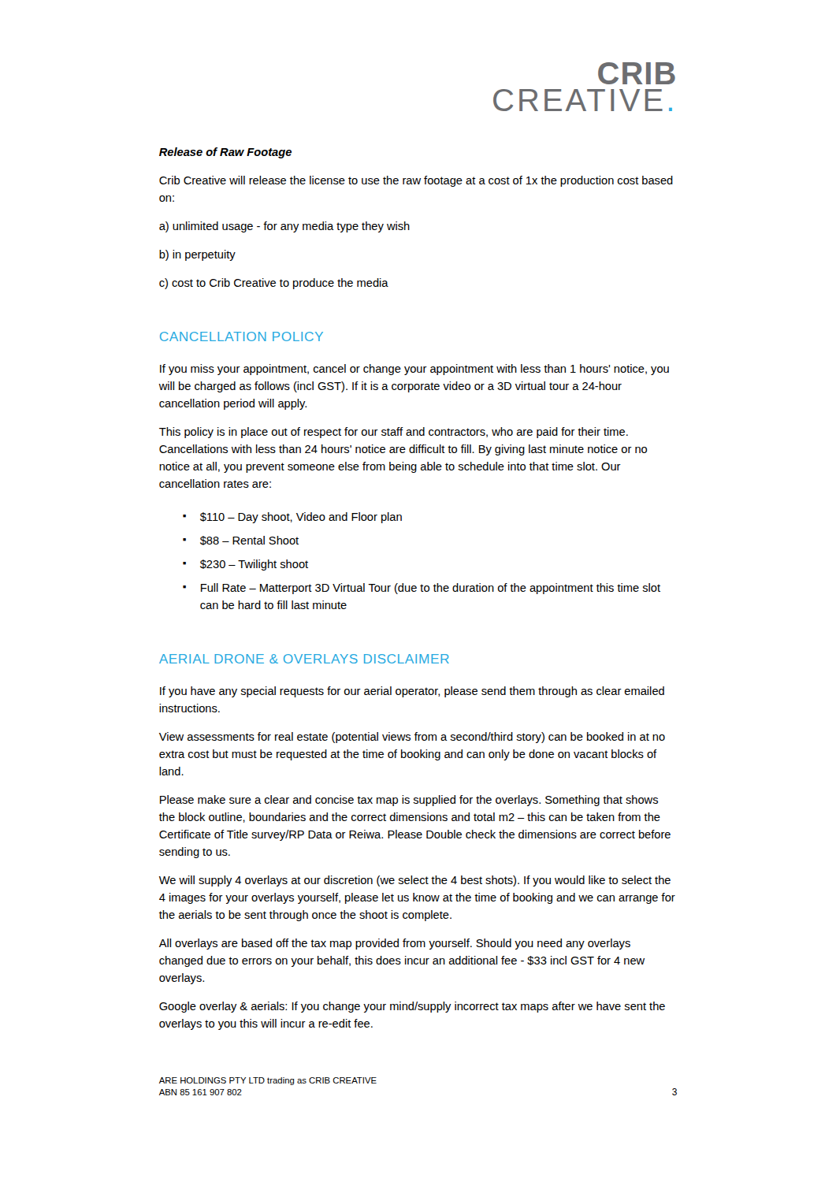CRIB CREATIVE.
Release of Raw Footage
Crib Creative will release the license to use the raw footage at a cost of 1x the production cost based on:
a) unlimited usage - for any media type they wish
b) in perpetuity
c) cost to Crib Creative to produce the media
CANCELLATION POLICY
If you miss your appointment, cancel or change your appointment with less than 1 hours' notice, you will be charged as follows (incl GST). If it is a corporate video or a 3D virtual tour a 24-hour cancellation period will apply.
This policy is in place out of respect for our staff and contractors, who are paid for their time. Cancellations with less than 24 hours' notice are difficult to fill. By giving last minute notice or no notice at all, you prevent someone else from being able to schedule into that time slot. Our cancellation rates are:
$110 – Day shoot, Video and Floor plan
$88 – Rental Shoot
$230 – Twilight shoot
Full Rate – Matterport 3D Virtual Tour (due to the duration of the appointment this time slot can be hard to fill last minute
AERIAL DRONE & OVERLAYS DISCLAIMER
If you have any special requests for our aerial operator, please send them through as clear emailed instructions.
View assessments for real estate (potential views from a second/third story) can be booked in at no extra cost but must be requested at the time of booking and can only be done on vacant blocks of land.
Please make sure a clear and concise tax map is supplied for the overlays. Something that shows the block outline, boundaries and the correct dimensions and total m2 – this can be taken from the Certificate of Title survey/RP Data or Reiwa. Please Double check the dimensions are correct before sending to us.
We will supply 4 overlays at our discretion (we select the 4 best shots). If you would like to select the 4 images for your overlays yourself, please let us know at the time of booking and we can arrange for the aerials to be sent through once the shoot is complete.
All overlays are based off the tax map provided from yourself. Should you need any overlays changed due to errors on your behalf, this does incur an additional fee - $33 incl GST for 4 new overlays.
Google overlay & aerials: If you change your mind/supply incorrect tax maps after we have sent the overlays to you this will incur a re-edit fee.
ARE HOLDINGS PTY LTD trading as CRIB CREATIVE
ABN 85 161 907 802
3